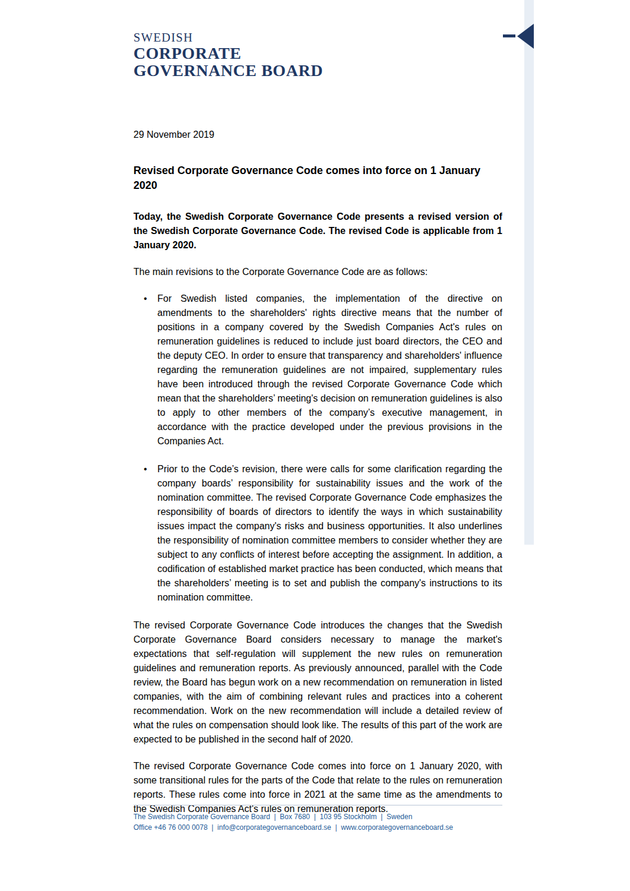SWEDISH
CORPORATE
GOVERNANCE BOARD
29 November 2019
Revised Corporate Governance Code comes into force on 1 January 2020
Today, the Swedish Corporate Governance Code presents a revised version of the Swedish Corporate Governance Code. The revised Code is applicable from 1 January 2020.
The main revisions to the Corporate Governance Code are as follows:
For Swedish listed companies, the implementation of the directive on amendments to the shareholders' rights directive means that the number of positions in a company covered by the Swedish Companies Act's rules on remuneration guidelines is reduced to include just board directors, the CEO and the deputy CEO. In order to ensure that transparency and shareholders' influence regarding the remuneration guidelines are not impaired, supplementary rules have been introduced through the revised Corporate Governance Code which mean that the shareholders’ meeting's decision on remuneration guidelines is also to apply to other members of the company’s executive management, in accordance with the practice developed under the previous provisions in the Companies Act.
Prior to the Code’s revision, there were calls for some clarification regarding the company boards’ responsibility for sustainability issues and the work of the nomination committee. The revised Corporate Governance Code emphasizes the responsibility of boards of directors to identify the ways in which sustainability issues impact the company's risks and business opportunities. It also underlines the responsibility of nomination committee members to consider whether they are subject to any conflicts of interest before accepting the assignment. In addition, a codification of established market practice has been conducted, which means that the shareholders’ meeting is to set and publish the company's instructions to its nomination committee.
The revised Corporate Governance Code introduces the changes that the Swedish Corporate Governance Board considers necessary to manage the market's expectations that self-regulation will supplement the new rules on remuneration guidelines and remuneration reports. As previously announced, parallel with the Code review, the Board has begun work on a new recommendation on remuneration in listed companies, with the aim of combining relevant rules and practices into a coherent recommendation. Work on the new recommendation will include a detailed review of what the rules on compensation should look like. The results of this part of the work are expected to be published in the second half of 2020.
The revised Corporate Governance Code comes into force on 1 January 2020, with some transitional rules for the parts of the Code that relate to the rules on remuneration reports. These rules come into force in 2021 at the same time as the amendments to the Swedish Companies Act's rules on remuneration reports.
The Swedish Corporate Governance Board | Box 7680 | 103 95 Stockholm | Sweden
Office +46 76 000 0078 | info@corporategovernanceboard.se | www.corporategovernanceboard.se